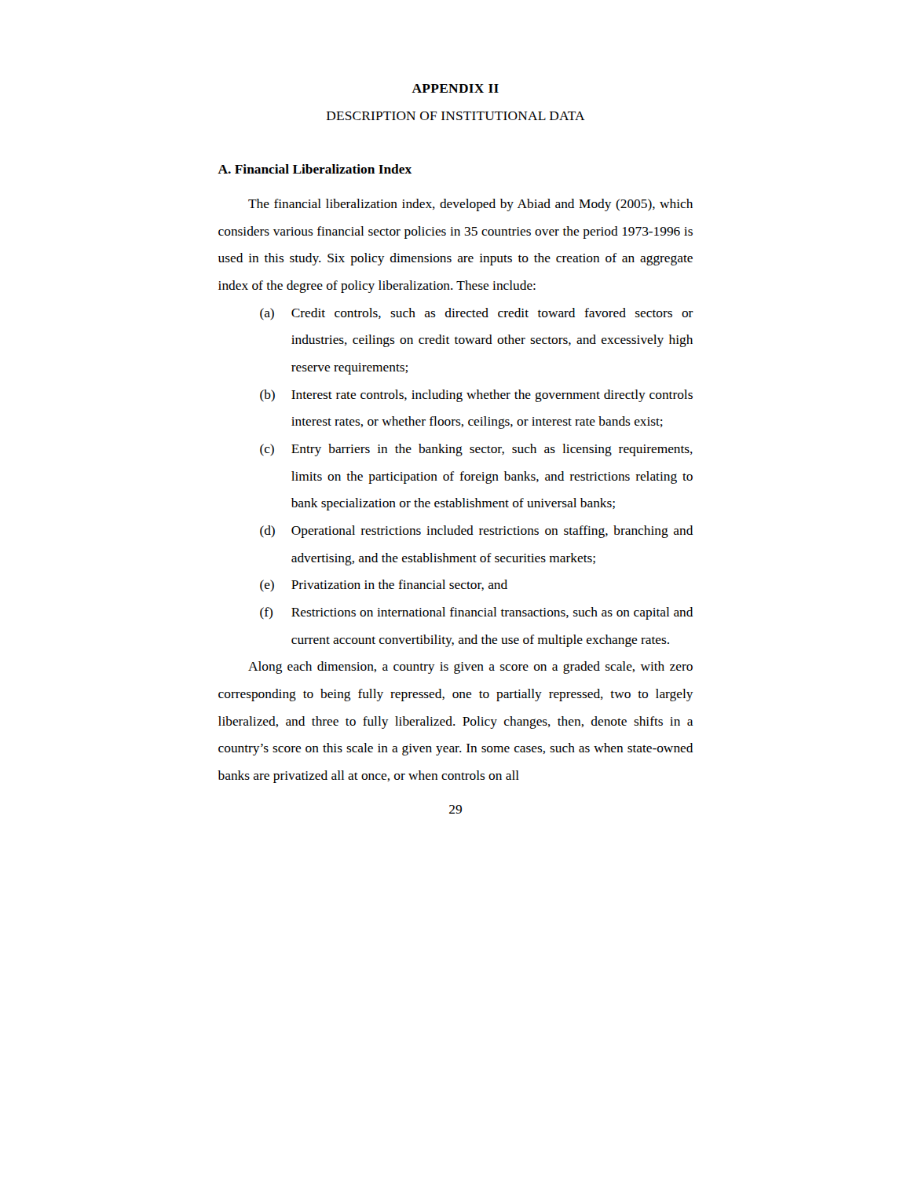APPENDIX II
DESCRIPTION OF INSTITUTIONAL DATA
A. Financial Liberalization Index
The financial liberalization index, developed by Abiad and Mody (2005), which considers various financial sector policies in 35 countries over the period 1973-1996 is used in this study. Six policy dimensions are inputs to the creation of an aggregate index of the degree of policy liberalization. These include:
(a) Credit controls, such as directed credit toward favored sectors or industries, ceilings on credit toward other sectors, and excessively high reserve requirements;
(b) Interest rate controls, including whether the government directly controls interest rates, or whether floors, ceilings, or interest rate bands exist;
(c) Entry barriers in the banking sector, such as licensing requirements, limits on the participation of foreign banks, and restrictions relating to bank specialization or the establishment of universal banks;
(d) Operational restrictions included restrictions on staffing, branching and advertising, and the establishment of securities markets;
(e) Privatization in the financial sector, and
(f) Restrictions on international financial transactions, such as on capital and current account convertibility, and the use of multiple exchange rates.
Along each dimension, a country is given a score on a graded scale, with zero corresponding to being fully repressed, one to partially repressed, two to largely liberalized, and three to fully liberalized. Policy changes, then, denote shifts in a country’s score on this scale in a given year. In some cases, such as when state-owned banks are privatized all at once, or when controls on all
29